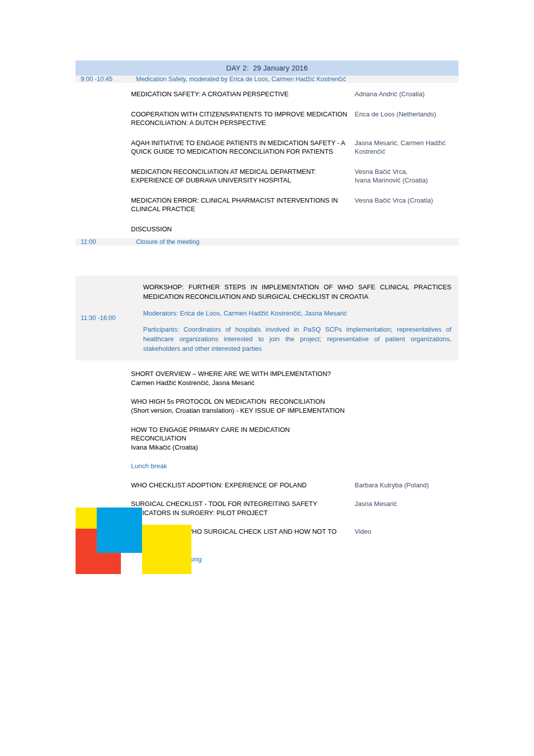DAY 2: 29 January 2016
| 9:00 -10:45 | Medication Safety, moderated by Erica de Loos, Carmen Hadžić Kostrenčić |
| | MEDICATION SAFETY: A CROATIAN PERSPECTIVE | Adriana Andrić (Croatia) |
| | COOPERATION WITH CITIZENS/PATIENTS TO IMPROVE MEDICATION RECONCILIATION: A DUTCH PERSPECTIVE | Erica de Loos (Netherlands) |
| | AQAH INITIATIVE TO ENGAGE PATIENTS IN MEDICATION SAFETY - A QUICK GUIDE TO MEDICATION RECONCILIATION FOR PATIENTS | Jasna Mesarić, Carmen Hadžić Kostrenčić |
| | MEDICATION RECONCILIATION AT MEDICAL DEPARTMENT: EXPERIENCE OF DUBRAVA UNIVERSITY HOSPITAL | Vesna Bačić Vrca, Ivana Marinović (Croatia) |
| | MEDICATION ERROR: CLINICAL PHARMACIST INTERVENTIONS IN CLINICAL PRACTICE | Vesna Bačić Vrca (Croatia) |
| | DISCUSSION | |
| 11:00 | Closure of the meeting |
| 11:30 -16:00 | WORKSHOP: FURTHER STEPS IN IMPLEMENTATION OF WHO SAFE CLINICAL PRACTICES MEDICATION RECONCILIATION AND SURGICAL CHECKLIST IN CROATIA Moderators: Erica de Loos, Carmen Hadžić Kostrenčić, Jasna Mesarić Participants: Coordinators of hospitals involved in PaSQ SCPs implementation; representatives of healthcare organizations interested to join the project; representative of patient organizations, stakeholders and other interested parties |
| | SHORT OVERVIEW – WHERE ARE WE WITH IMPLEMENTATION? Carmen Hadžić Kostrenčić, Jasna Mesarić | |
| | WHO HIGH 5s PROTOCOL ON MEDICATION RECONCILIATION (Short version, Croatian translation) - KEY ISSUE OF IMPLEMENTATION | |
| | HOW TO ENGAGE PRIMARY CARE IN MEDICATION RECONCILIATION Ivana Mikačić (Croatia) | |
| | Lunch break | |
| | WHO CHECKLIST ADOPTION: EXPERIENCE OF POLAND | Barbara Kutryba (Poland) |
| | SURGICAL CHECKLIST - TOOL FOR INTEGREITING SAFETY INDICATORS IN SURGERY: PILOT PROJECT | Jasna Mesarić |
| | HOW TO DO THE WHO SURGICAL CHECK LIST AND HOW NOT TO DO | Video |
| | Conclusions and closing | |